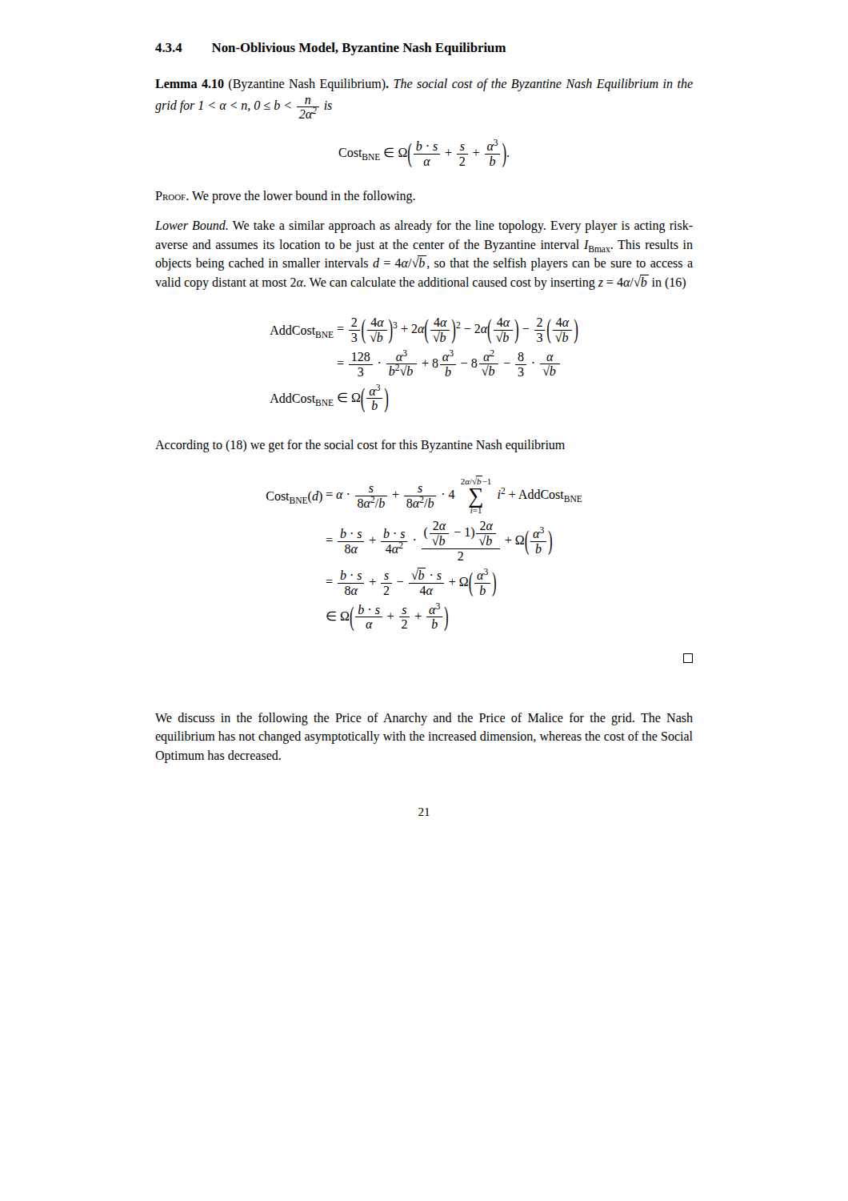4.3.4 Non-Oblivious Model, Byzantine Nash Equilibrium
Lemma 4.10 (Byzantine Nash Equilibrium). The social cost of the Byzantine Nash Equilibrium in the grid for 1 < α < n, 0 ≤ b < n 2α2 is
CostBNE ∈ Ω(b · s α + s 2 + α3 b).
Proof. We prove the lower bound in the following.
Lower Bound. We take a similar approach as already for the line topology. Every player is acting risk-averse and assumes its location to be just at the center of the Byzantine interval IBmax. This results in objects being cached in smaller intervals d = 4α/√b, so that the selfish players can be sure to access a valid copy distant at most 2α. We can calculate the additional caused cost by inserting z = 4α/√b in (16)
| AddCost BNE | = 2 3 ( 4 α √ b ) 3 + 2 α ( 4 α √ b ) 2 − 2 α ( 4 α √ b ) − 2 3 ( 4 α √ b ) |
| | = 128 3 · α 3 b 2 √ b + 8 α 3 b − 8 α 2 √ b − 8 3 · α √ b |
| AddCost BNE | ∈ Ω ( α 3 b ) |
According to (18) we get for the social cost for this Byzantine Nash equilibrium
| Cost BNE ( d ) | = α · s 8 α 2 / b + s 8 α 2 / b · 4 2 α / √ b −1 ∑ i =1 i 2 + AddCost BNE |
| | = b · s 8 α + b · s 4 α 2 · ( 2 α √ b − 1) 2 α √ b 2 + Ω ( α 3 b ) |
| | = b · s 8 α + s 2 − √ b · s 4 α + Ω ( α 3 b ) |
| | ∈ Ω ( b · s α + s 2 + α 3 b ) |
We discuss in the following the Price of Anarchy and the Price of Malice for the grid. The Nash equilibrium has not changed asymptotically with the increased dimension, whereas the cost of the Social Optimum has decreased.
21